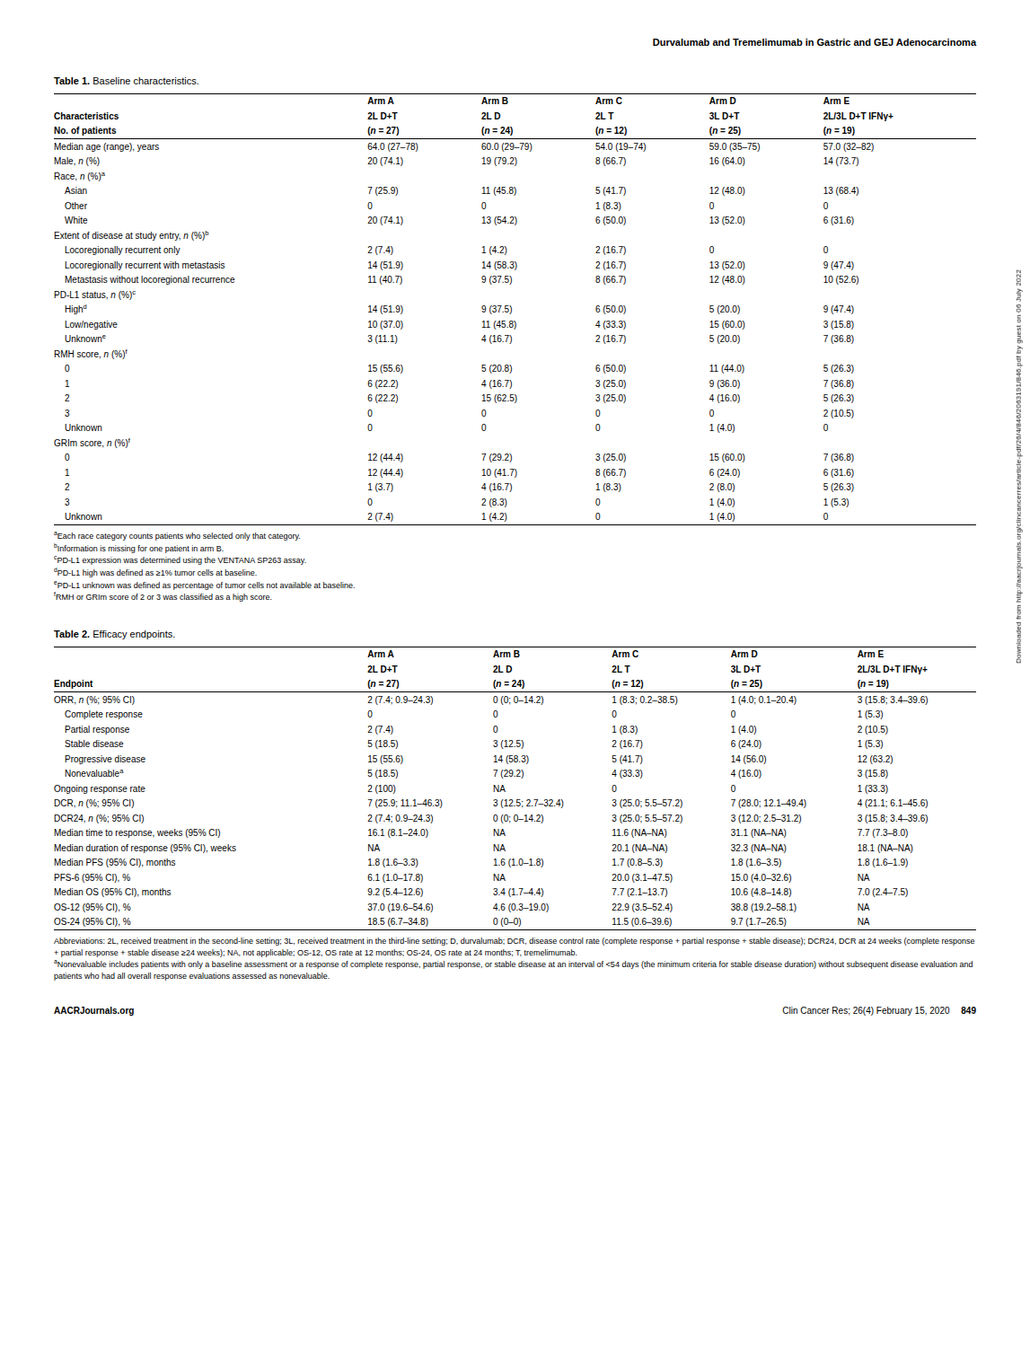Downloaded from http://aacrjournals.org/clincancerres/article-pdf/26/4/846/2063191/846.pdf by guest on 06 July 2022
Durvalumab and Tremelimumab in Gastric and GEJ Adenocarcinoma
Table 1. Baseline characteristics.
| | Arm A | Arm B | Arm C | Arm D | Arm E |
| --- | --- | --- | --- | --- | --- |
| Characteristics | 2L D+T | 2L D | 2L T | 3L D+T | 2L/3L D+T IFNγ+ |
| No. of patients | ( n = 27) | ( n = 24) | ( n = 12) | ( n = 25) | ( n = 19) |
| Median age (range), years | 64.0 (27–78) | 60.0 (29–79) | 54.0 (19–74) | 59.0 (35–75) | 57.0 (32–82) |
| Male, n (%) | 20 (74.1) | 19 (79.2) | 8 (66.7) | 16 (64.0) | 14 (73.7) |
| Race, n (%) a | | | | | |
| Asian | 7 (25.9) | 11 (45.8) | 5 (41.7) | 12 (48.0) | 13 (68.4) |
| Other | 0 | 0 | 1 (8.3) | 0 | 0 |
| White | 20 (74.1) | 13 (54.2) | 6 (50.0) | 13 (52.0) | 6 (31.6) |
| Extent of disease at study entry, n (%) b | | | | | |
| Locoregionally recurrent only | 2 (7.4) | 1 (4.2) | 2 (16.7) | 0 | 0 |
| Locoregionally recurrent with metastasis | 14 (51.9) | 14 (58.3) | 2 (16.7) | 13 (52.0) | 9 (47.4) |
| Metastasis without locoregional recurrence | 11 (40.7) | 9 (37.5) | 8 (66.7) | 12 (48.0) | 10 (52.6) |
| PD-L1 status, n (%) c | | | | | |
| High d | 14 (51.9) | 9 (37.5) | 6 (50.0) | 5 (20.0) | 9 (47.4) |
| Low/negative | 10 (37.0) | 11 (45.8) | 4 (33.3) | 15 (60.0) | 3 (15.8) |
| Unknown e | 3 (11.1) | 4 (16.7) | 2 (16.7) | 5 (20.0) | 7 (36.8) |
| RMH score, n (%) f | | | | | |
| 0 | 15 (55.6) | 5 (20.8) | 6 (50.0) | 11 (44.0) | 5 (26.3) |
| 1 | 6 (22.2) | 4 (16.7) | 3 (25.0) | 9 (36.0) | 7 (36.8) |
| 2 | 6 (22.2) | 15 (62.5) | 3 (25.0) | 4 (16.0) | 5 (26.3) |
| 3 | 0 | 0 | 0 | 0 | 2 (10.5) |
| Unknown | 0 | 0 | 0 | 1 (4.0) | 0 |
| GRIm score, n (%) f | | | | | |
| 0 | 12 (44.4) | 7 (29.2) | 3 (25.0) | 15 (60.0) | 7 (36.8) |
| 1 | 12 (44.4) | 10 (41.7) | 8 (66.7) | 6 (24.0) | 6 (31.6) |
| 2 | 1 (3.7) | 4 (16.7) | 1 (8.3) | 2 (8.0) | 5 (26.3) |
| 3 | 0 | 2 (8.3) | 0 | 1 (4.0) | 1 (5.3) |
| Unknown | 2 (7.4) | 1 (4.2) | 0 | 1 (4.0) | 0 |
aEach race category counts patients who selected only that category.
bInformation is missing for one patient in arm B.
cPD-L1 expression was determined using the VENTANA SP263 assay.
dPD-L1 high was defined as ≥1% tumor cells at baseline.
ePD-L1 unknown was defined as percentage of tumor cells not available at baseline.
fRMH or GRIm score of 2 or 3 was classified as a high score.
Table 2. Efficacy endpoints.
| | Arm A | Arm B | Arm C | Arm D | Arm E |
| --- | --- | --- | --- | --- | --- |
| | 2L D+T | 2L D | 2L T | 3L D+T | 2L/3L D+T IFNγ+ |
| Endpoint | ( n = 27) | ( n = 24) | ( n = 12) | ( n = 25) | ( n = 19) |
| ORR, n (%; 95% CI) | 2 (7.4; 0.9–24.3) | 0 (0; 0–14.2) | 1 (8.3; 0.2–38.5) | 1 (4.0; 0.1–20.4) | 3 (15.8; 3.4–39.6) |
| Complete response | 0 | 0 | 0 | 0 | 1 (5.3) |
| Partial response | 2 (7.4) | 0 | 1 (8.3) | 1 (4.0) | 2 (10.5) |
| Stable disease | 5 (18.5) | 3 (12.5) | 2 (16.7) | 6 (24.0) | 1 (5.3) |
| Progressive disease | 15 (55.6) | 14 (58.3) | 5 (41.7) | 14 (56.0) | 12 (63.2) |
| Nonevaluable a | 5 (18.5) | 7 (29.2) | 4 (33.3) | 4 (16.0) | 3 (15.8) |
| Ongoing response rate | 2 (100) | NA | 0 | 0 | 1 (33.3) |
| DCR, n (%; 95% CI) | 7 (25.9; 11.1–46.3) | 3 (12.5; 2.7–32.4) | 3 (25.0; 5.5–57.2) | 7 (28.0; 12.1–49.4) | 4 (21.1; 6.1–45.6) |
| DCR24, n (%; 95% CI) | 2 (7.4; 0.9–24.3) | 0 (0; 0–14.2) | 3 (25.0; 5.5–57.2) | 3 (12.0; 2.5–31.2) | 3 (15.8; 3.4–39.6) |
| Median time to response, weeks (95% CI) | 16.1 (8.1–24.0) | NA | 11.6 (NA–NA) | 31.1 (NA–NA) | 7.7 (7.3–8.0) |
| Median duration of response (95% CI), weeks | NA | NA | 20.1 (NA–NA) | 32.3 (NA–NA) | 18.1 (NA–NA) |
| Median PFS (95% CI), months | 1.8 (1.6–3.3) | 1.6 (1.0–1.8) | 1.7 (0.8–5.3) | 1.8 (1.6–3.5) | 1.8 (1.6–1.9) |
| PFS-6 (95% CI), % | 6.1 (1.0–17.8) | NA | 20.0 (3.1–47.5) | 15.0 (4.0–32.6) | NA |
| Median OS (95% CI), months | 9.2 (5.4–12.6) | 3.4 (1.7–4.4) | 7.7 (2.1–13.7) | 10.6 (4.8–14.8) | 7.0 (2.4–7.5) |
| OS-12 (95% CI), % | 37.0 (19.6–54.6) | 4.6 (0.3–19.0) | 22.9 (3.5–52.4) | 38.8 (19.2–58.1) | NA |
| OS-24 (95% CI), % | 18.5 (6.7–34.8) | 0 (0–0) | 11.5 (0.6–39.6) | 9.7 (1.7–26.5) | NA |
Abbreviations: 2L, received treatment in the second-line setting; 3L, received treatment in the third-line setting; D, durvalumab; DCR, disease control rate (complete response + partial response + stable disease); DCR24, DCR at 24 weeks (complete response + partial response + stable disease ≥24 weeks); NA, not applicable; OS-12, OS rate at 12 months; OS-24, OS rate at 24 months; T, tremelimumab.
aNonevaluable includes patients with only a baseline assessment or a response of complete response, partial response, or stable disease at an interval of <54 days (the minimum criteria for stable disease duration) without subsequent disease evaluation and patients who had all overall response evaluations assessed as nonevaluable.
AACRJournals.org
Clin Cancer Res; 26(4) February 15, 2020 849